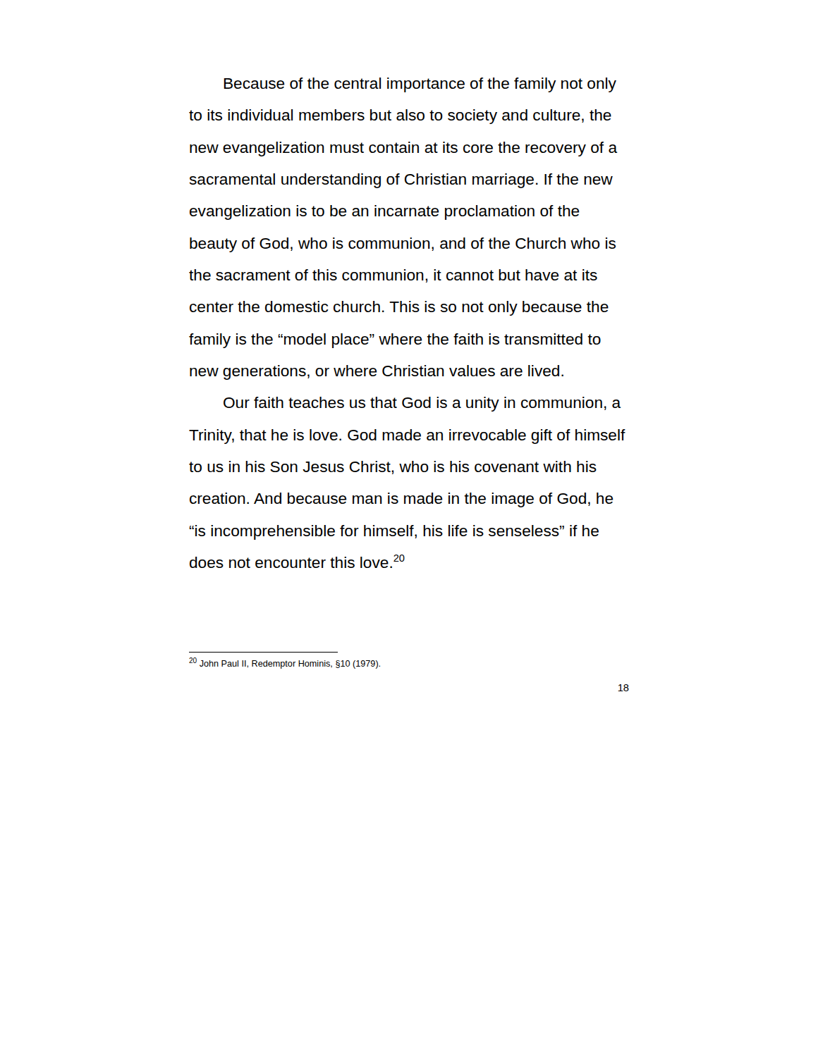Because of the central importance of the family not only to its individual members but also to society and culture, the new evangelization must contain at its core the recovery of a sacramental understanding of Christian marriage. If the new evangelization is to be an incarnate proclamation of the beauty of God, who is communion, and of the Church who is the sacrament of this communion, it cannot but have at its center the domestic church. This is so not only because the family is the “model place” where the faith is transmitted to new generations, or where Christian values are lived.
Our faith teaches us that God is a unity in communion, a Trinity, that he is love. God made an irrevocable gift of himself to us in his Son Jesus Christ, who is his covenant with his creation. And because man is made in the image of God, he “is incomprehensible for himself, his life is senseless” if he does not encounter this love.20
20 John Paul II, Redemptor Hominis, §10 (1979).
18